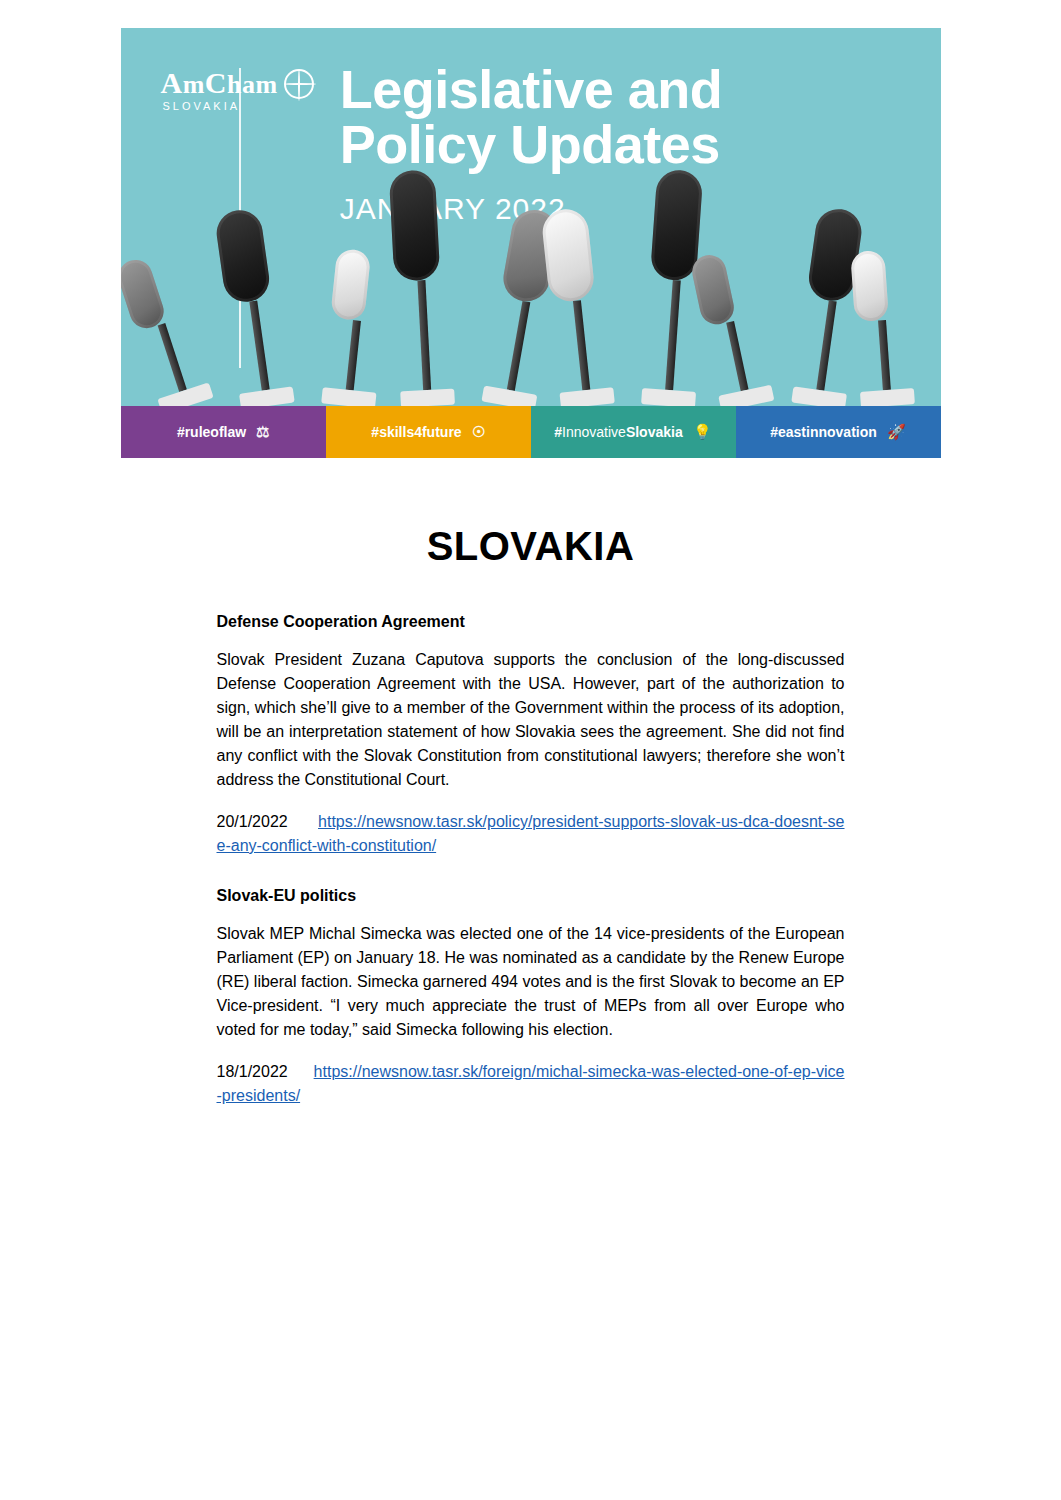AmCham
SLOVAKIA
Legislative and
Policy Updates
JANUARY 2022
#ruleoflaw⚖
#skills4future☉
#Innovative Slovakia💡
#eastinnovation🚀
SLOVAKIA
Defense Cooperation Agreement
Slovak President Zuzana Caputova supports the conclusion of the long-discussed Defense Cooperation Agreement with the USA. However, part of the authorization to sign, which she’ll give to a member of the Government within the process of its adoption, will be an interpretation statement of how Slovakia sees the agreement. She did not find any conflict with the Slovak Constitution from constitutional lawyers; therefore she won’t address the Constitutional Court.
20/1/2022 https://newsnow.tasr.sk/policy/president-supports-slovak-us-dca-doesnt-see-any-conflict-with-constitution/
Slovak-EU politics
Slovak MEP Michal Simecka was elected one of the 14 vice-presidents of the European Parliament (EP) on January 18. He was nominated as a candidate by the Renew Europe (RE) liberal faction. Simecka garnered 494 votes and is the first Slovak to become an EP Vice-president. “I very much appreciate the trust of MEPs from all over Europe who voted for me today,” said Simecka following his election.
18/1/2022 https://newsnow.tasr.sk/foreign/michal-simecka-was-elected-one-of-ep-vice-presidents/